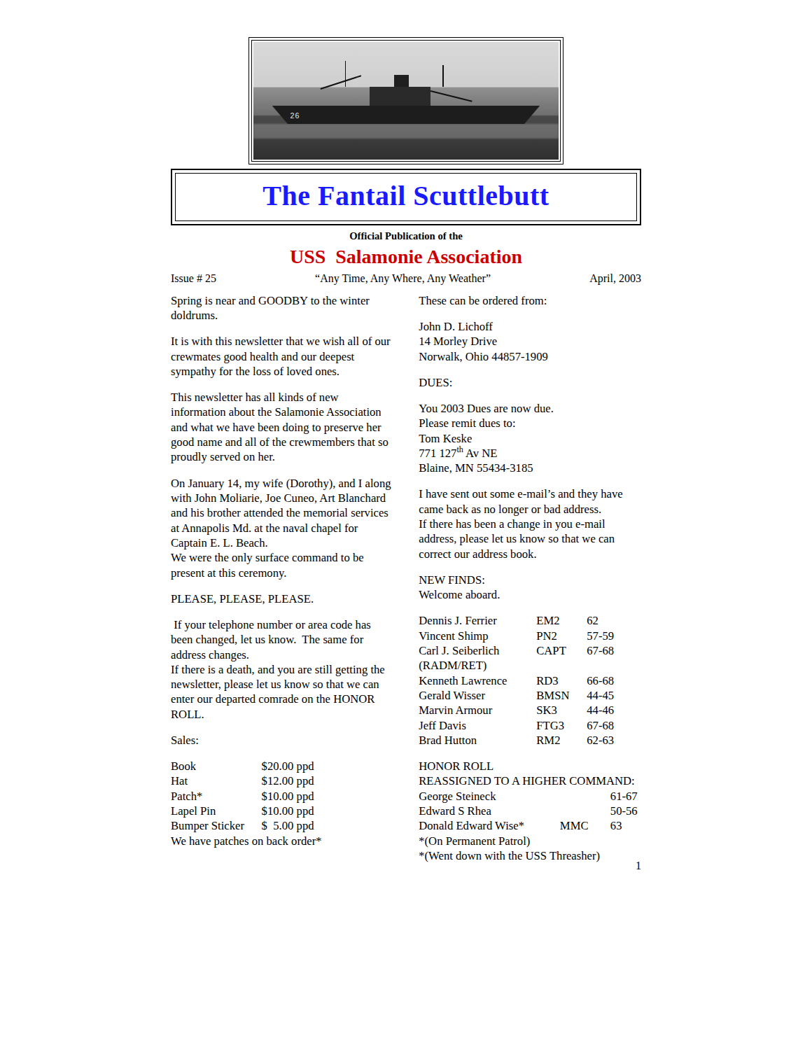26
The Fantail Scuttlebutt
Official Publication of the
USS Salamonie Association
Issue # 25
“Any Time, Any Where, Any Weather”
April, 2003
Spring is near and GOODBY to the winter doldrums.
It is with this newsletter that we wish all of our crewmates good health and our deepest sympathy for the loss of loved ones.
This newsletter has all kinds of new information about the Salamonie Association and what we have been doing to preserve her good name and all of the crewmembers that so proudly served on her.
On January 14, my wife (Dorothy), and I along with John Moliarie, Joe Cuneo, Art Blanchard and his brother attended the memorial services at Annapolis Md. at the naval chapel for Captain E. L. Beach.
We were the only surface command to be present at this ceremony.
PLEASE, PLEASE, PLEASE.
If your telephone number or area code has been changed, let us know. The same for address changes.
If there is a death, and you are still getting the newsletter, please let us know so that we can enter our departed comrade on the HONOR ROLL.
Sales:
| Book | $20.00 ppd |
| Hat | $12.00 ppd |
| Patch* | $10.00 ppd |
| Lapel Pin | $10.00 ppd |
| Bumper Sticker | $ 5.00 ppd |
We have patches on back order*
These can be ordered from:
John D. Lichoff
14 Morley Drive
Norwalk, Ohio 44857-1909
DUES:
You 2003 Dues are now due.
Please remit dues to:
Tom Keske
771 127th Av NE
Blaine, MN 55434-3185
I have sent out some e-mail’s and they have came back as no longer or bad address.
If there has been a change in you e-mail address, please let us know so that we can correct our address book.
NEW FINDS:
Welcome aboard.
| Dennis J. Ferrier | EM2 | 62 |
| Vincent Shimp | PN2 | 57-59 |
| Carl J. Seiberlich | CAPT | 67-68 |
| (RADM/RET) | | |
| Kenneth Lawrence | RD3 | 66-68 |
| Gerald Wisser | BMSN | 44-45 |
| Marvin Armour | SK3 | 44-46 |
| Jeff Davis | FTG3 | 67-68 |
| Brad Hutton | RM2 | 62-63 |
HONOR ROLL
REASSIGNED TO A HIGHER COMMAND:
| George Steineck | | 61-67 |
| Edward S Rhea | | 50-56 |
| Donald Edward Wise* | MMC | 63 |
*(On Permanent Patrol)
*(Went down with the USS Threasher)
1